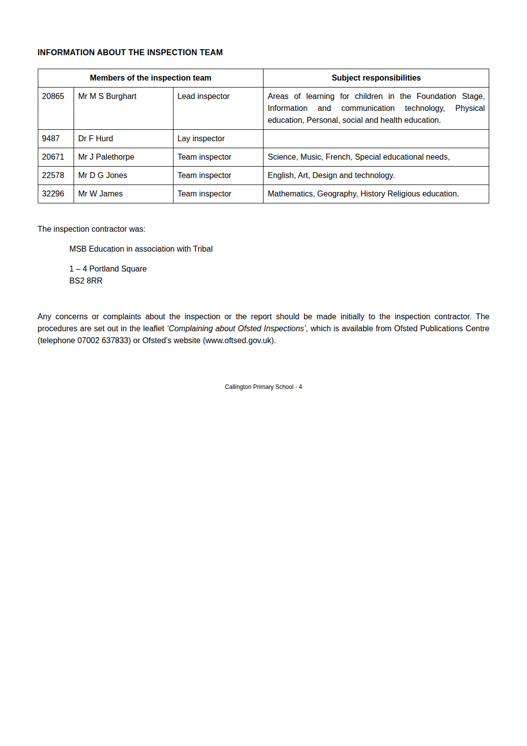INFORMATION ABOUT THE INSPECTION TEAM
| Members of the inspection team | Subject responsibilities |
| --- | --- |
| 20865 | Mr M S Burghart | Lead inspector | Areas of learning for children in the Foundation Stage, Information and communication technology, Physical education, Personal, social and health education. |
| 9487 | Dr F Hurd | Lay inspector | |
| 20671 | Mr J Palethorpe | Team inspector | Science, Music, French, Special educational needs, |
| 22578 | Mr D G Jones | Team inspector | English, Art, Design and technology. |
| 32296 | Mr W James | Team inspector | Mathematics, Geography, History Religious education. |
The inspection contractor was:
MSB Education in association with Tribal
1 – 4 Portland Square
BS2 8RR
Any concerns or complaints about the inspection or the report should be made initially to the inspection contractor. The procedures are set out in the leaflet ‘Complaining about Ofsted Inspections’, which is available from Ofsted Publications Centre (telephone 07002 637833) or Ofsted’s website (www.oftsed.gov.uk).
Callington Primary School - 4